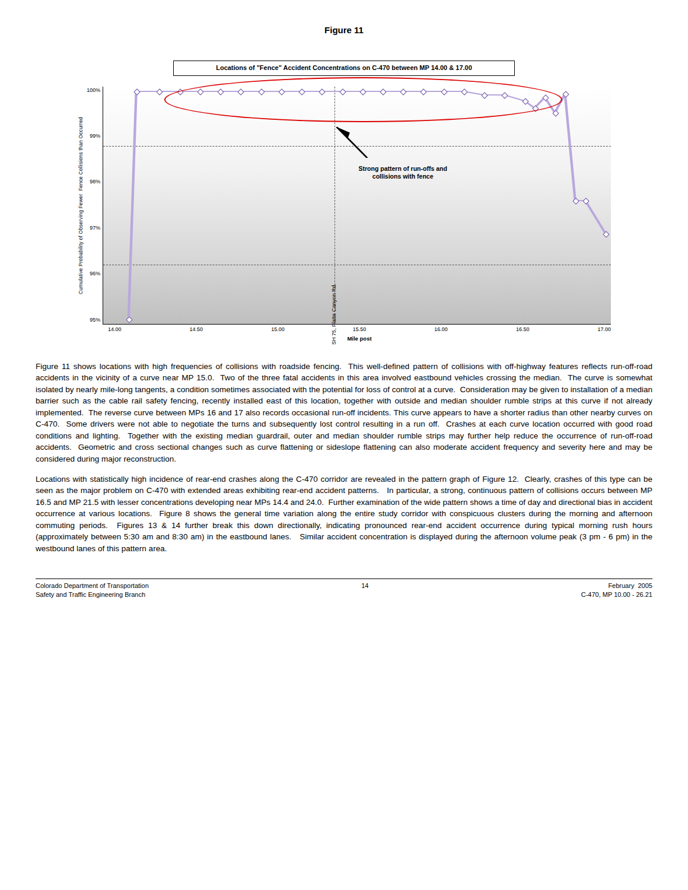Figure 11
Locations of "Fence" Accident Concentrations on C-470 between MP 14.00 & 17.00
Cumulative Probability of Observing Fewer Fence Collisions than Occurred
100%
99%
98%
97%
96%
95%
SH 75, Platte Canyon Rd.
Strong pattern of run-offs and
collisions with fence
14.00 14.50 15.00 15.50 16.00 16.50 17.00
Mile post
Figure 11 shows locations with high frequencies of collisions with roadside fencing. This well-defined pattern of collisions with off-highway features reflects run-off-road accidents in the vicinity of a curve near MP 15.0. Two of the three fatal accidents in this area involved eastbound vehicles crossing the median. The curve is somewhat isolated by nearly mile-long tangents, a condition sometimes associated with the potential for loss of control at a curve. Consideration may be given to installation of a median barrier such as the cable rail safety fencing, recently installed east of this location, together with outside and median shoulder rumble strips at this curve if not already implemented. The reverse curve between MPs 16 and 17 also records occasional run-off incidents. This curve appears to have a shorter radius than other nearby curves on C-470. Some drivers were not able to negotiate the turns and subsequently lost control resulting in a run off. Crashes at each curve location occurred with good road conditions and lighting. Together with the existing median guardrail, outer and median shoulder rumble strips may further help reduce the occurrence of run-off-road accidents. Geometric and cross sectional changes such as curve flattening or sideslope flattening can also moderate accident frequency and severity here and may be considered during major reconstruction.
Locations with statistically high incidence of rear-end crashes along the C-470 corridor are revealed in the pattern graph of Figure 12. Clearly, crashes of this type can be seen as the major problem on C-470 with extended areas exhibiting rear-end accident patterns. In particular, a strong, continuous pattern of collisions occurs between MP 16.5 and MP 21.5 with lesser concentrations developing near MPs 14.4 and 24.0. Further examination of the wide pattern shows a time of day and directional bias in accident occurrence at various locations. Figure 8 shows the general time variation along the entire study corridor with conspicuous clusters during the morning and afternoon commuting periods. Figures 13 & 14 further break this down directionally, indicating pronounced rear-end accident occurrence during typical morning rush hours (approximately between 5:30 am and 8:30 am) in the eastbound lanes. Similar accident concentration is displayed during the afternoon volume peak (3 pm - 6 pm) in the westbound lanes of this pattern area.
Colorado Department of Transportation
Safety and Traffic Engineering Branch
14
February 2005
C-470, MP 10.00 - 26.21